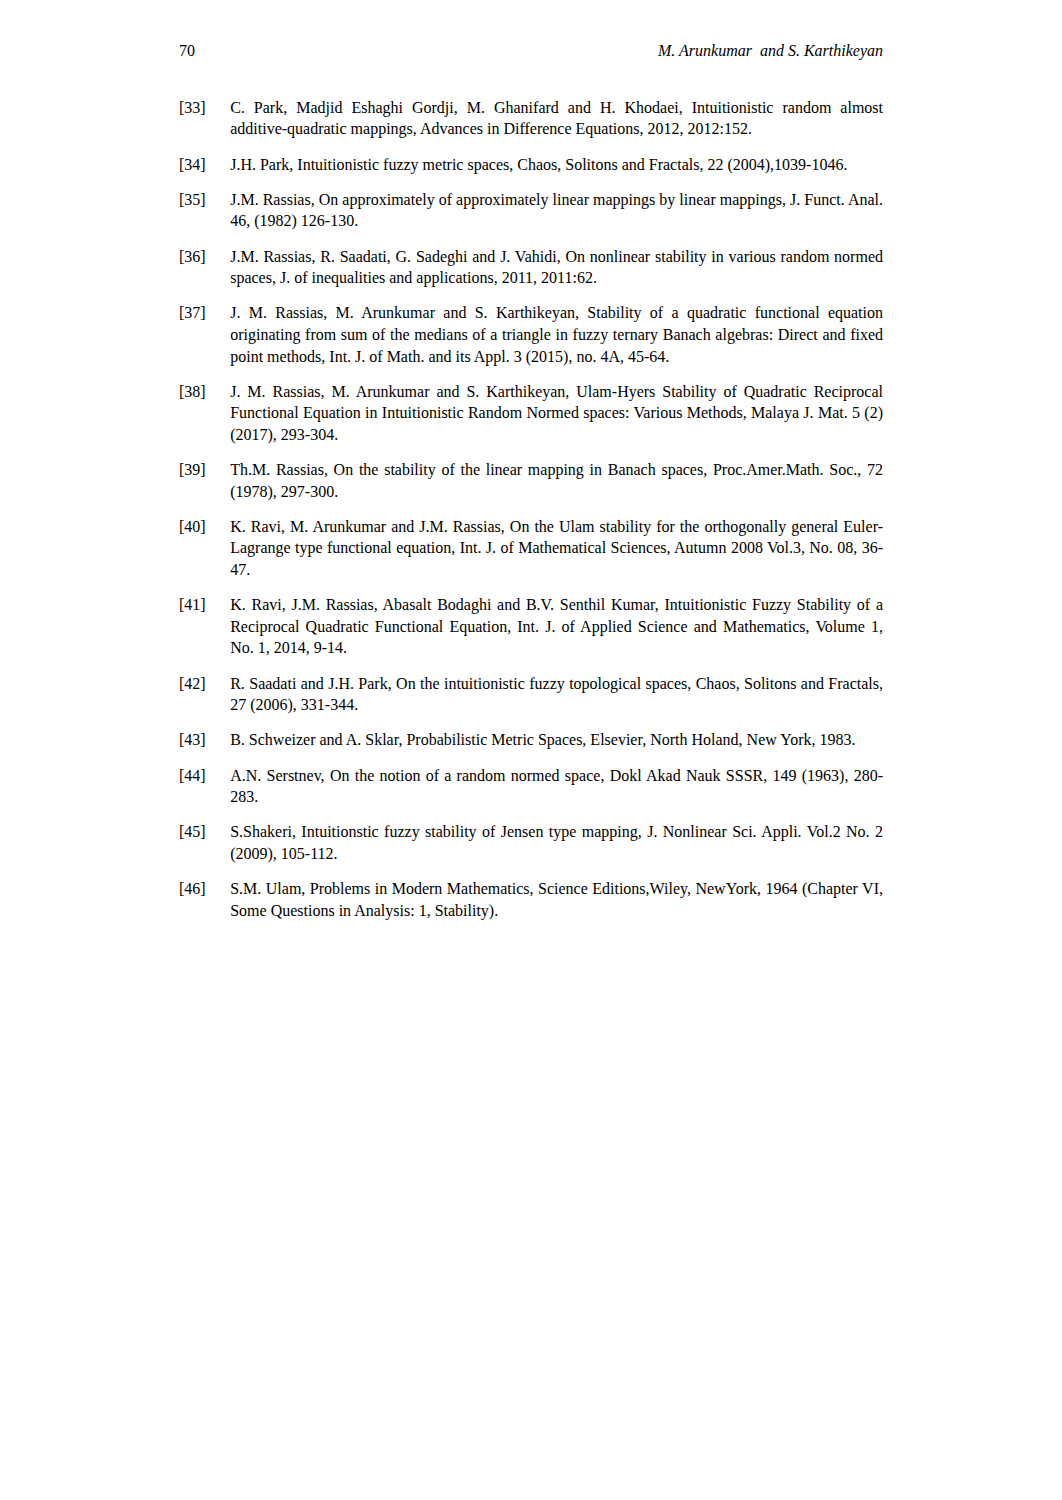70 M. Arunkumar and S. Karthikeyan
[33] C. Park, Madjid Eshaghi Gordji, M. Ghanifard and H. Khodaei, Intuitionistic random almost additive-quadratic mappings, Advances in Difference Equations, 2012, 2012:152.
[34] J.H. Park, Intuitionistic fuzzy metric spaces, Chaos, Solitons and Fractals, 22 (2004),1039-1046.
[35] J.M. Rassias, On approximately of approximately linear mappings by linear mappings, J. Funct. Anal. 46, (1982) 126-130.
[36] J.M. Rassias, R. Saadati, G. Sadeghi and J. Vahidi, On nonlinear stability in various random normed spaces, J. of inequalities and applications, 2011, 2011:62.
[37] J. M. Rassias, M. Arunkumar and S. Karthikeyan, Stability of a quadratic functional equation originating from sum of the medians of a triangle in fuzzy ternary Banach algebras: Direct and fixed point methods, Int. J. of Math. and its Appl. 3 (2015), no. 4A, 45-64.
[38] J. M. Rassias, M. Arunkumar and S. Karthikeyan, Ulam-Hyers Stability of Quadratic Reciprocal Functional Equation in Intuitionistic Random Normed spaces: Various Methods, Malaya J. Mat. 5 (2) (2017), 293-304.
[39] Th.M. Rassias, On the stability of the linear mapping in Banach spaces, Proc.Amer.Math. Soc., 72 (1978), 297-300.
[40] K. Ravi, M. Arunkumar and J.M. Rassias, On the Ulam stability for the orthogonally general Euler-Lagrange type functional equation, Int. J. of Mathematical Sciences, Autumn 2008 Vol.3, No. 08, 36-47.
[41] K. Ravi, J.M. Rassias, Abasalt Bodaghi and B.V. Senthil Kumar, Intuitionistic Fuzzy Stability of a Reciprocal Quadratic Functional Equation, Int. J. of Applied Science and Mathematics, Volume 1, No. 1, 2014, 9-14.
[42] R. Saadati and J.H. Park, On the intuitionistic fuzzy topological spaces, Chaos, Solitons and Fractals, 27 (2006), 331-344.
[43] B. Schweizer and A. Sklar, Probabilistic Metric Spaces, Elsevier, North Holand, New York, 1983.
[44] A.N. Serstnev, On the notion of a random normed space, Dokl Akad Nauk SSSR, 149 (1963), 280-283.
[45] S.Shakeri, Intuitionstic fuzzy stability of Jensen type mapping, J. Nonlinear Sci. Appli. Vol.2 No. 2 (2009), 105-112.
[46] S.M. Ulam, Problems in Modern Mathematics, Science Editions,Wiley, NewYork, 1964 (Chapter VI, Some Questions in Analysis: 1, Stability).